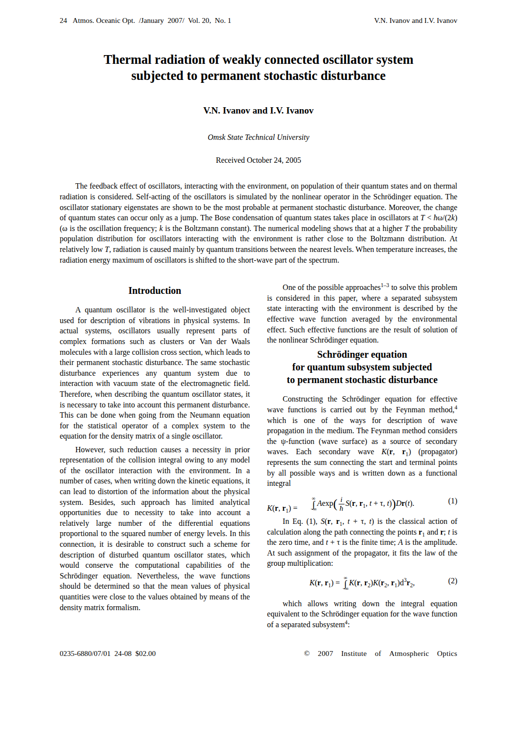24 Atmos. Oceanic Opt. /January 2007/ Vol. 20, No. 1 V.N. Ivanov and I.V. Ivanov
Thermal radiation of weakly connected oscillator system
subjected to permanent stochastic disturbance
V.N. Ivanov and I.V. Ivanov
Omsk State Technical University
Received October 24, 2005
The feedback effect of oscillators, interacting with the environment, on population of their quantum states and on thermal radiation is considered. Self-acting of the oscillators is simulated by the nonlinear operator in the Schrödinger equation. The oscillator stationary eigenstates are shown to be the most probable at permanent stochastic disturbance. Moreover, the change of quantum states can occur only as a jump. The Bose condensation of quantum states takes place in oscillators at T < ħω/(2k) (ω is the oscillation frequency; k is the Boltzmann constant). The numerical modeling shows that at a higher T the probability population distribution for oscillators interacting with the environment is rather close to the Boltzmann distribution. At relatively low T, radiation is caused mainly by quantum transitions between the nearest levels. When temperature increases, the radiation energy maximum of oscillators is shifted to the short-wave part of the spectrum.
Introduction
A quantum oscillator is the well-investigated object used for description of vibrations in physical systems. In actual systems, oscillators usually represent parts of complex formations such as clusters or Van der Waals molecules with a large collision cross section, which leads to their permanent stochastic disturbance. The same stochastic disturbance experiences any quantum system due to interaction with vacuum state of the electromagnetic field. Therefore, when describing the quantum oscillator states, it is necessary to take into account this permanent disturbance. This can be done when going from the Neumann equation for the statistical operator of a complex system to the equation for the density matrix of a single oscillator.
However, such reduction causes a necessity in prior representation of the collision integral owing to any model of the oscillator interaction with the environment. In a number of cases, when writing down the kinetic equations, it can lead to distortion of the information about the physical system. Besides, such approach has limited analytical opportunities due to necessity to take into account a relatively large number of the differential equations proportional to the squared number of energy levels. In this connection, it is desirable to construct such a scheme for description of disturbed quantum oscillator states, which would conserve the computational capabilities of the Schrödinger equation. Nevertheless, the wave functions should be determined so that the mean values of physical quantities were close to the values obtained by means of the density matrix formalism.
One of the possible approaches1–3 to solve this problem is considered in this paper, where a separated subsystem state interacting with the environment is described by the effective wave function averaged by the environmental effect. Such effective functions are the result of solution of the nonlinear Schrödinger equation.
Schrödinger equation
for quantum subsystem subjected
to permanent stochastic disturbance
Constructing the Schrödinger equation for effective wave functions is carried out by the Feynman method,4 which is one of the ways for description of wave propagation in the medium. The Feynman method considers the ψ-function (wave surface) as a source of secondary waves. Each secondary wave K(r, r1) (propagator) represents the sum connecting the start and terminal points by all possible ways and is written down as a functional integral
∞
∫
−∞Aexp(iħ S(r, r1, t + τ, t)) Dr(t). (1)
x
K(r, r1) =
In Eq. (1), S(r, r1, t + τ, t) is the classical action of calculation along the path connecting the points r1 and r; t is the zero time, and t + τ is the finite time; A is the amplitude. At such assignment of the propagator, it fits the law of the group multiplication:
K(r, r1) = ∞
∫
−∞K(r, r2)K(r2, r1)d3r2, (2)
which allows writing down the integral equation equivalent to the Schrödinger equation for the wave function of a separated subsystem4:
0235-6880/07/01 24-08 $02.00 © 2007 Institute of Atmospheric Optics